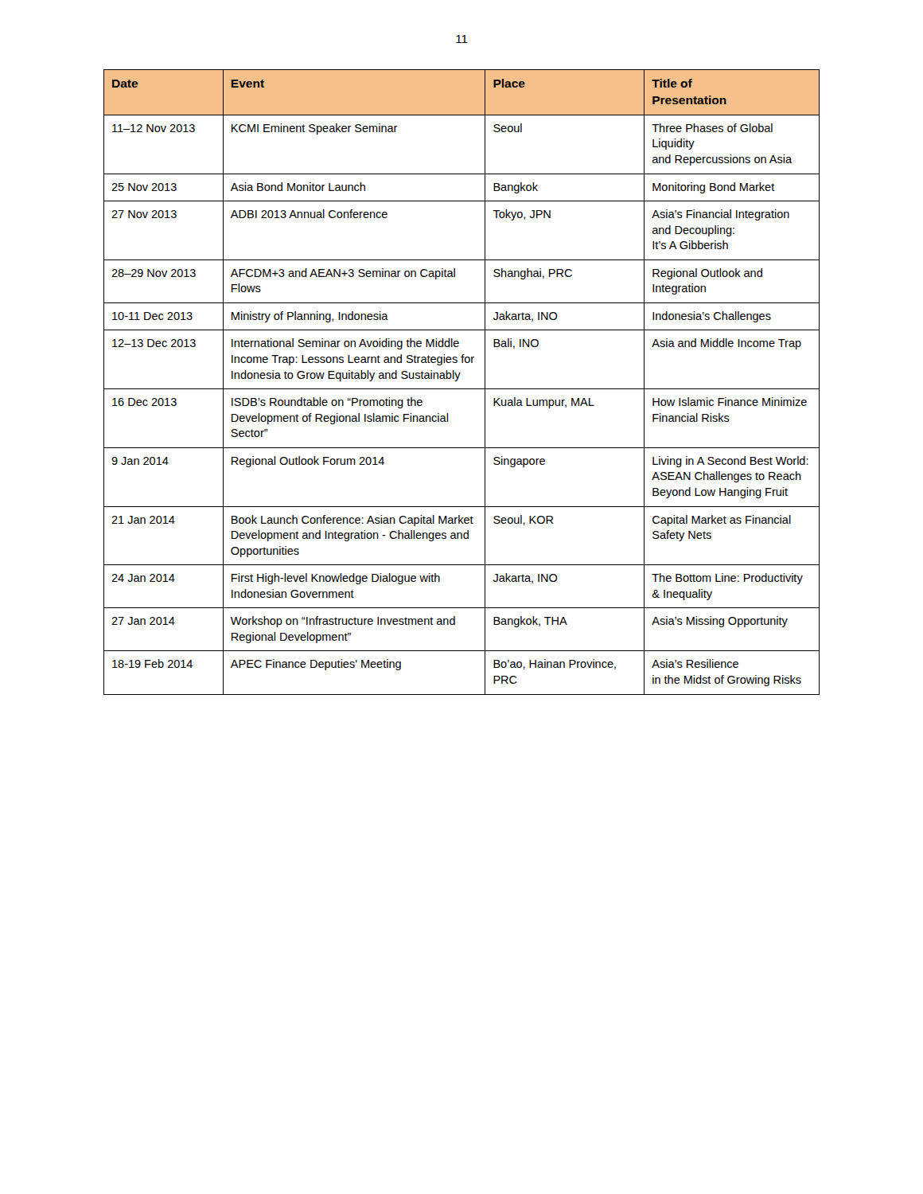11
| Date | Event | Place | Title of Presentation |
| --- | --- | --- | --- |
| 11–12 Nov 2013 | KCMI Eminent Speaker Seminar | Seoul | Three Phases of Global Liquidity and Repercussions on Asia |
| 25 Nov 2013 | Asia Bond Monitor Launch | Bangkok | Monitoring Bond Market |
| 27 Nov 2013 | ADBI 2013 Annual Conference | Tokyo, JPN | Asia’s Financial Integration and Decoupling: It’s A Gibberish |
| 28–29 Nov 2013 | AFCDM+3 and AEAN+3 Seminar on Capital Flows | Shanghai, PRC | Regional Outlook and Integration |
| 10-11 Dec 2013 | Ministry of Planning, Indonesia | Jakarta, INO | Indonesia’s Challenges |
| 12–13 Dec 2013 | International Seminar on Avoiding the Middle Income Trap: Lessons Learnt and Strategies for Indonesia to Grow Equitably and Sustainably | Bali, INO | Asia and Middle Income Trap |
| 16 Dec 2013 | ISDB’s Roundtable on “Promoting the Development of Regional Islamic Financial Sector” | Kuala Lumpur, MAL | How Islamic Finance Minimize Financial Risks |
| 9 Jan 2014 | Regional Outlook Forum 2014 | Singapore | Living in A Second Best World: ASEAN Challenges to Reach Beyond Low Hanging Fruit |
| 21 Jan 2014 | Book Launch Conference: Asian Capital Market Development and Integration - Challenges and Opportunities | Seoul, KOR | Capital Market as Financial Safety Nets |
| 24 Jan 2014 | First High-level Knowledge Dialogue with Indonesian Government | Jakarta, INO | The Bottom Line: Productivity & Inequality |
| 27 Jan 2014 | Workshop on “Infrastructure Investment and Regional Development” | Bangkok, THA | Asia’s Missing Opportunity |
| 18-19 Feb 2014 | APEC Finance Deputies' Meeting | Bo’ao, Hainan Province, PRC | Asia’s Resilience in the Midst of Growing Risks |